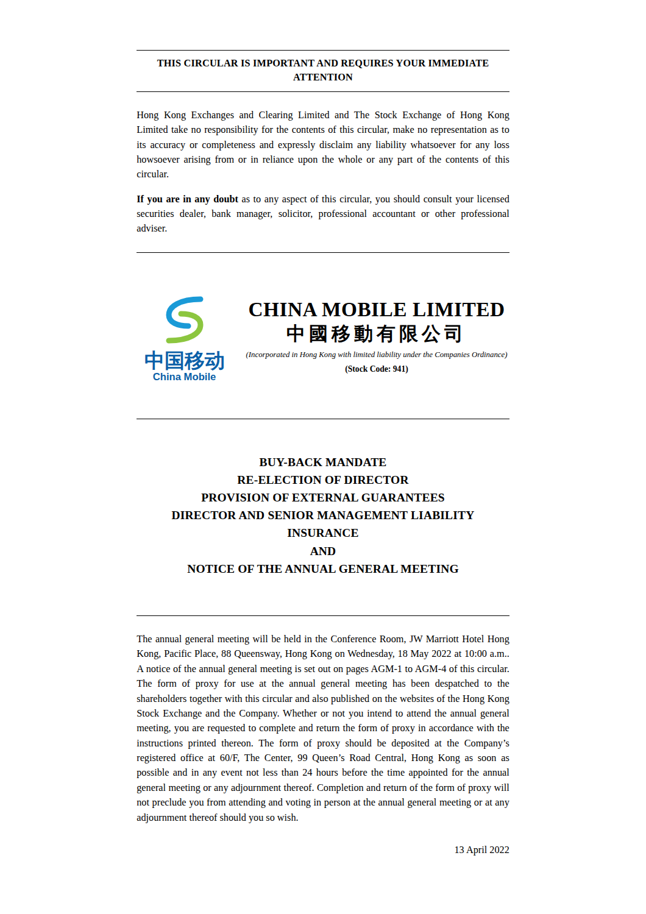THIS CIRCULAR IS IMPORTANT AND REQUIRES YOUR IMMEDIATE ATTENTION
Hong Kong Exchanges and Clearing Limited and The Stock Exchange of Hong Kong Limited take no responsibility for the contents of this circular, make no representation as to its accuracy or completeness and expressly disclaim any liability whatsoever for any loss howsoever arising from or in reliance upon the whole or any part of the contents of this circular.
If you are in any doubt as to any aspect of this circular, you should consult your licensed securities dealer, bank manager, solicitor, professional accountant or other professional adviser.
中国移动
China Mobile
CHINA MOBILE LIMITED
中國移動有限公司
(Incorporated in Hong Kong with limited liability under the Companies Ordinance)
(Stock Code: 941)
BUY-BACK MANDATE
RE-ELECTION OF DIRECTOR
PROVISION OF EXTERNAL GUARANTEES
DIRECTOR AND SENIOR MANAGEMENT LIABILITY INSURANCE
AND
NOTICE OF THE ANNUAL GENERAL MEETING
The annual general meeting will be held in the Conference Room, JW Marriott Hotel Hong Kong, Pacific Place, 88 Queensway, Hong Kong on Wednesday, 18 May 2022 at 10:00 a.m.. A notice of the annual general meeting is set out on pages AGM-1 to AGM-4 of this circular. The form of proxy for use at the annual general meeting has been despatched to the shareholders together with this circular and also published on the websites of the Hong Kong Stock Exchange and the Company. Whether or not you intend to attend the annual general meeting, you are requested to complete and return the form of proxy in accordance with the instructions printed thereon. The form of proxy should be deposited at the Company’s registered office at 60/F, The Center, 99 Queen’s Road Central, Hong Kong as soon as possible and in any event not less than 24 hours before the time appointed for the annual general meeting or any adjournment thereof. Completion and return of the form of proxy will not preclude you from attending and voting in person at the annual general meeting or at any adjournment thereof should you so wish.
13 April 2022